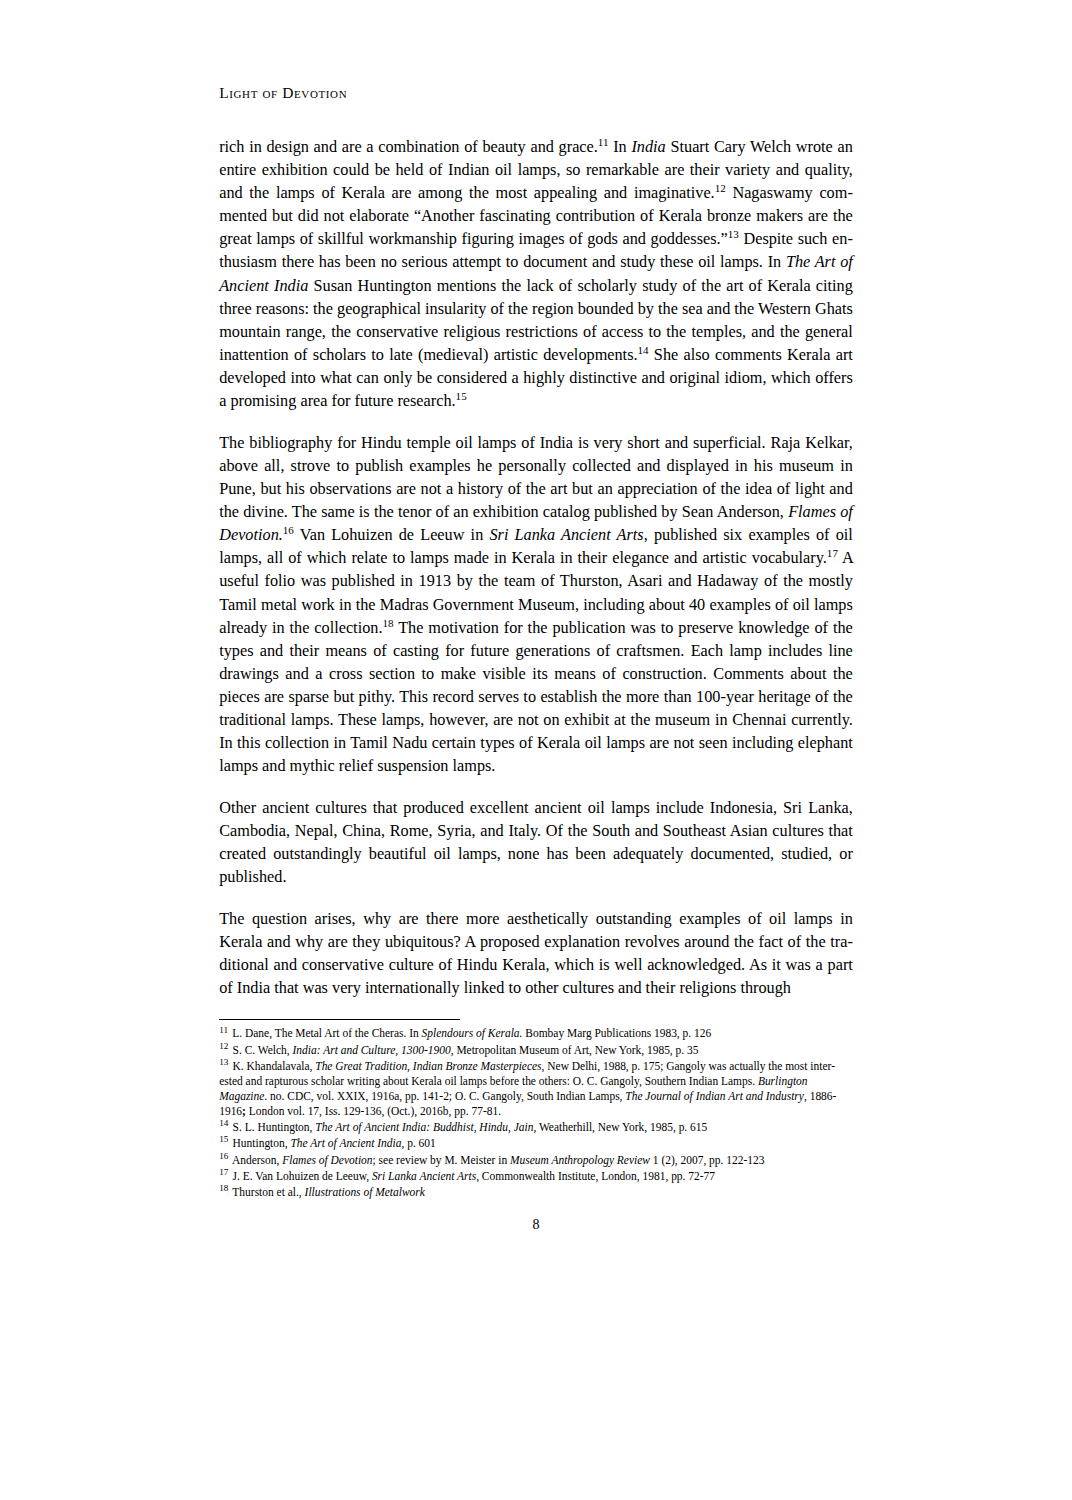Light of Devotion
rich in design and are a combination of beauty and grace.11 In India Stuart Cary Welch wrote an entire exhibition could be held of Indian oil lamps, so remarkable are their variety and quality, and the lamps of Kerala are among the most appealing and imaginative.12 Nagaswamy commented but did not elaborate “Another fascinating contribution of Kerala bronze makers are the great lamps of skillful workmanship figuring images of gods and goddesses.”13 Despite such enthusiasm there has been no serious attempt to document and study these oil lamps. In The Art of Ancient India Susan Huntington mentions the lack of scholarly study of the art of Kerala citing three reasons: the geographical insularity of the region bounded by the sea and the Western Ghats mountain range, the conservative religious restrictions of access to the temples, and the general inattention of scholars to late (medieval) artistic developments.14 She also comments Kerala art developed into what can only be considered a highly distinctive and original idiom, which offers a promising area for future research.15
The bibliography for Hindu temple oil lamps of India is very short and superficial. Raja Kelkar, above all, strove to publish examples he personally collected and displayed in his museum in Pune, but his observations are not a history of the art but an appreciation of the idea of light and the divine. The same is the tenor of an exhibition catalog published by Sean Anderson, Flames of Devotion.16 Van Lohuizen de Leeuw in Sri Lanka Ancient Arts, published six examples of oil lamps, all of which relate to lamps made in Kerala in their elegance and artistic vocabulary.17 A useful folio was published in 1913 by the team of Thurston, Asari and Hadaway of the mostly Tamil metal work in the Madras Government Museum, including about 40 examples of oil lamps already in the collection.18 The motivation for the publication was to preserve knowledge of the types and their means of casting for future generations of craftsmen. Each lamp includes line drawings and a cross section to make visible its means of construction. Comments about the pieces are sparse but pithy. This record serves to establish the more than 100-year heritage of the traditional lamps. These lamps, however, are not on exhibit at the museum in Chennai currently. In this collection in Tamil Nadu certain types of Kerala oil lamps are not seen including elephant lamps and mythic relief suspension lamps.
Other ancient cultures that produced excellent ancient oil lamps include Indonesia, Sri Lanka, Cambodia, Nepal, China, Rome, Syria, and Italy. Of the South and Southeast Asian cultures that created outstandingly beautiful oil lamps, none has been adequately documented, studied, or published.
The question arises, why are there more aesthetically outstanding examples of oil lamps in Kerala and why are they ubiquitous? A proposed explanation revolves around the fact of the traditional and conservative culture of Hindu Kerala, which is well acknowledged. As it was a part of India that was very internationally linked to other cultures and their religions through
11 L. Dane, The Metal Art of the Cheras. In Splendours of Kerala. Bombay Marg Publications 1983, p. 126
12 S. C. Welch, India: Art and Culture, 1300-1900, Metropolitan Museum of Art, New York, 1985, p. 35
13 K. Khandalavala, The Great Tradition, Indian Bronze Masterpieces, New Delhi, 1988, p. 175; Gangoly was actually the most interested and rapturous scholar writing about Kerala oil lamps before the others: O. C. Gangoly, Southern Indian Lamps. Burlington Magazine. no. CDC, vol. XXIX, 1916a, pp. 141-2; O. C. Gangoly, South Indian Lamps, The Journal of Indian Art and Industry, 1886-1916; London vol. 17, Iss. 129-136, (Oct.), 2016b, pp. 77-81.
14 S. L. Huntington, The Art of Ancient India: Buddhist, Hindu, Jain, Weatherhill, New York, 1985, p. 615
15 Huntington, The Art of Ancient India, p. 601
16 Anderson, Flames of Devotion; see review by M. Meister in Museum Anthropology Review 1 (2), 2007, pp. 122-123
17 J. E. Van Lohuizen de Leeuw, Sri Lanka Ancient Arts, Commonwealth Institute, London, 1981, pp. 72-77
18 Thurston et al., Illustrations of Metalwork
8